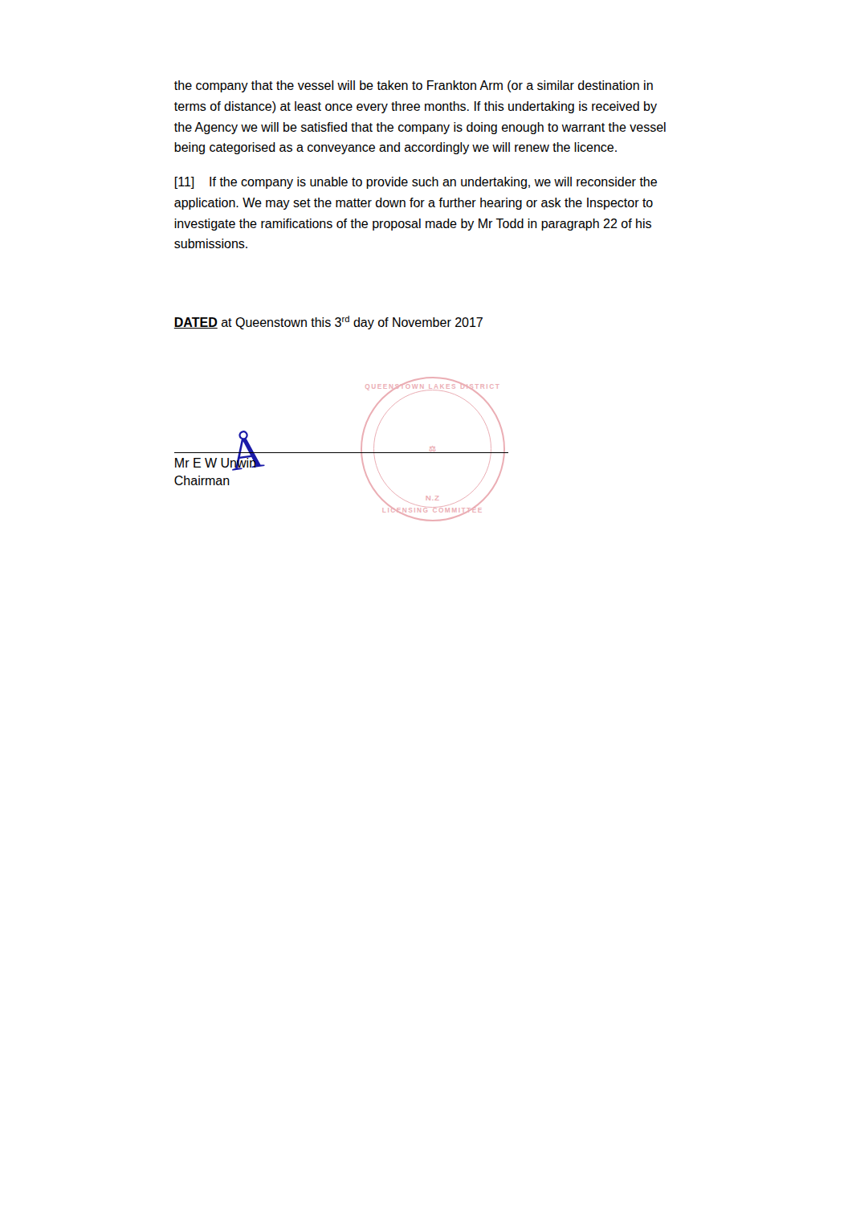the company that the vessel will be taken to Frankton Arm (or a similar destination in terms of distance) at least once every three months. If this undertaking is received by the Agency we will be satisfied that the company is doing enough to warrant the vessel being categorised as a conveyance and accordingly we will renew the licence.
[11] If the company is unable to provide such an undertaking, we will reconsider the application. We may set the matter down for a further hearing or ask the Inspector to investigate the ramifications of the proposal made by Mr Todd in paragraph 22 of his submissions.
DATED at Queenstown this 3rd day of November 2017
QUEENSTOWN LAKES DISTRICT
⚖
N.Z
LICENSING COMMITTEE
Å
Mr E W Unwin
Chairman